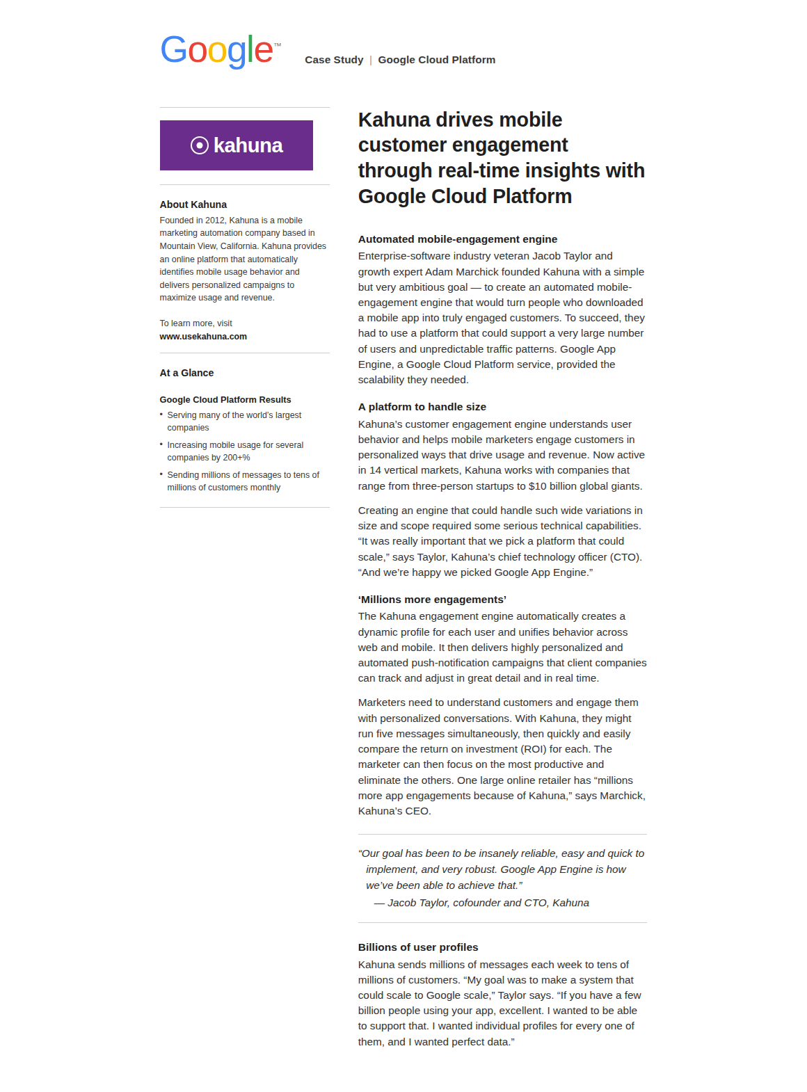Google™
Case Study | Google Cloud Platform
kahuna
About Kahuna
Founded in 2012, Kahuna is a mobile marketing automation company based in Mountain View, California. Kahuna provides an online platform that automatically identifies mobile usage behavior and delivers personalized campaigns to maximize usage and revenue.
To learn more, visit
www.usekahuna.com
At a Glance
Google Cloud Platform Results
Serving many of the world’s largest companies
Increasing mobile usage for several companies by 200+%
Sending millions of messages to tens of millions of customers monthly
Kahuna drives mobile customer engagement through real-time insights with Google Cloud Platform
Automated mobile-engagement engine
Enterprise-software industry veteran Jacob Taylor and growth expert Adam Marchick founded Kahuna with a simple but very ambitious goal — to create an automated mobile-engagement engine that would turn people who downloaded a mobile app into truly engaged customers. To succeed, they had to use a platform that could support a very large number of users and unpredictable traffic patterns. Google App Engine, a Google Cloud Platform service, provided the scalability they needed.
A platform to handle size
Kahuna’s customer engagement engine understands user behavior and helps mobile marketers engage customers in personalized ways that drive usage and revenue. Now active in 14 vertical markets, Kahuna works with companies that range from three-person startups to $10 billion global giants.
Creating an engine that could handle such wide variations in size and scope required some serious technical capabilities. “It was really important that we pick a platform that could scale,” says Taylor, Kahuna’s chief technology officer (CTO). “And we’re happy we picked Google App Engine.”
‘Millions more engagements’
The Kahuna engagement engine automatically creates a dynamic profile for each user and unifies behavior across web and mobile. It then delivers highly personalized and automated push-notification campaigns that client companies can track and adjust in great detail and in real time.
Marketers need to understand customers and engage them with personalized conversations. With Kahuna, they might run five messages simultaneously, then quickly and easily compare the return on investment (ROI) for each. The marketer can then focus on the most productive and eliminate the others. One large online retailer has “millions more app engagements because of Kahuna,” says Marchick, Kahuna’s CEO.
“Our goal has been to be insanely reliable, easy and quick to implement, and very robust. Google App Engine is how we’ve been able to achieve that.” — Jacob Taylor, cofounder and CTO, Kahuna
Billions of user profiles
Kahuna sends millions of messages each week to tens of millions of customers. “My goal was to make a system that could scale to Google scale,” Taylor says. “If you have a few billion people using your app, excellent. I wanted to be able to support that. I wanted individual profiles for every one of them, and I wanted perfect data.”